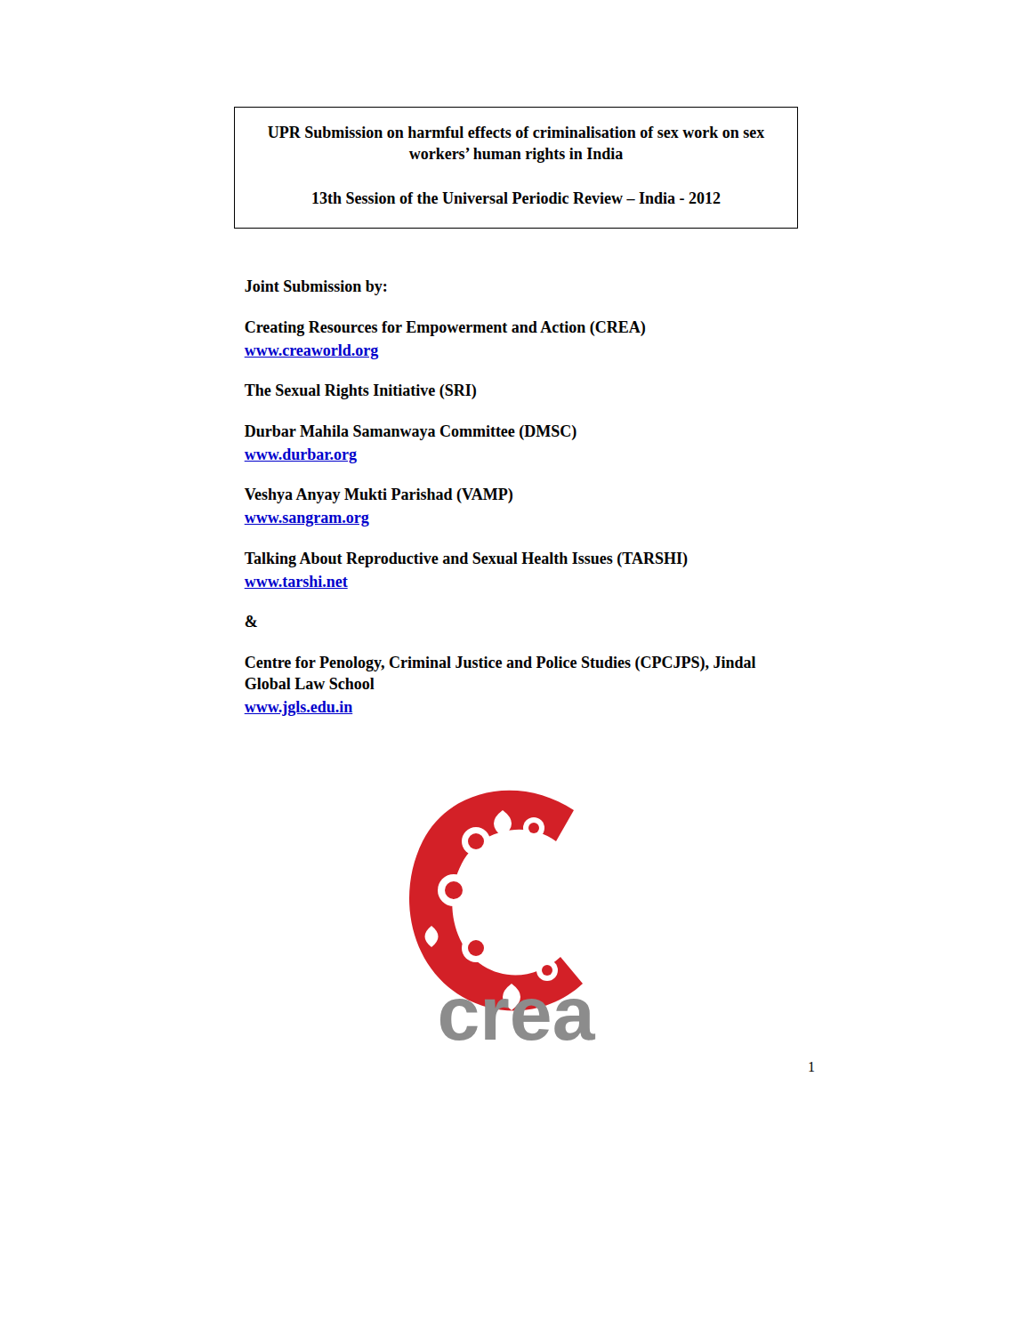UPR Submission on harmful effects of criminalisation of sex work on sex workers’ human rights in India
13th Session of the Universal Periodic Review – India - 2012
Joint Submission by:
Creating Resources for Empowerment and Action (CREA)
www.creaworld.org
The Sexual Rights Initiative (SRI)
Durbar Mahila Samanwaya Committee (DMSC)
www.durbar.org
Veshya Anyay Mukti Parishad (VAMP)
www.sangram.org
Talking About Reproductive and Sexual Health Issues (TARSHI)
www.tarshi.net
&
Centre for Penology, Criminal Justice and Police Studies (CPCJPS), Jindal Global Law School
www.jgls.edu.in
crea
1